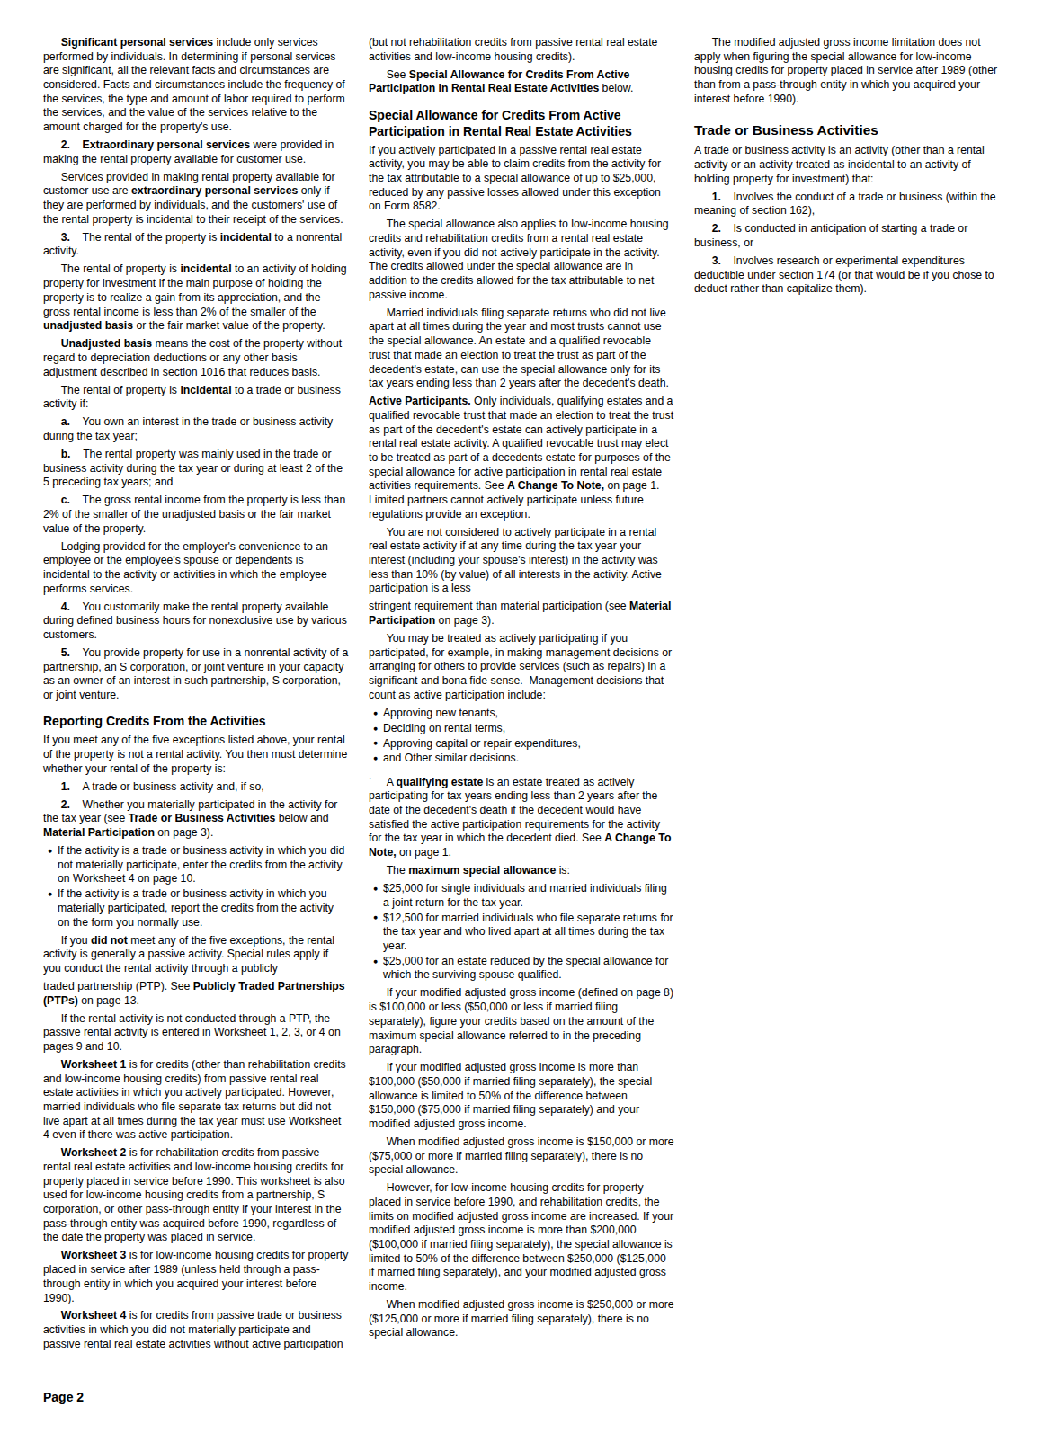Significant personal services include only services performed by individuals. In determining if personal services are significant, all the relevant facts and circumstances are considered. Facts and circumstances include the frequency of the services, the type and amount of labor required to perform the services, and the value of the services relative to the amount charged for the property's use.
2. Extraordinary personal services were provided in making the rental property available for customer use.
Services provided in making rental property available for customer use are extraordinary personal services only if they are performed by individuals, and the customers' use of the rental property is incidental to their receipt of the services.
3. The rental of the property is incidental to a nonrental activity.
The rental of property is incidental to an activity of holding property for investment if the main purpose of holding the property is to realize a gain from its appreciation, and the gross rental income is less than 2% of the smaller of the unadjusted basis or the fair market value of the property.
Unadjusted basis means the cost of the property without regard to depreciation deductions or any other basis adjustment described in section 1016 that reduces basis.
The rental of property is incidental to a trade or business activity if:
a. You own an interest in the trade or business activity during the tax year;
b. The rental property was mainly used in the trade or business activity during the tax year or during at least 2 of the 5 preceding tax years; and
c. The gross rental income from the property is less than 2% of the smaller of the unadjusted basis or the fair market value of the property.
Lodging provided for the employer's convenience to an employee or the employee's spouse or dependents is incidental to the activity or activities in which the employee performs services.
4. You customarily make the rental property available during defined business hours for nonexclusive use by various customers.
5. You provide property for use in a nonrental activity of a partnership, an S corporation, or joint venture in your capacity as an owner of an interest in such partnership, S corporation, or joint venture.
Reporting Credits From the Activities
If you meet any of the five exceptions listed above, your rental of the property is not a rental activity. You then must determine whether your rental of the property is:
1. A trade or business activity and, if so,
2. Whether you materially participated in the activity for the tax year (see Trade or Business Activities below and Material Participation on page 3).
If the activity is a trade or business activity in which you did not materially participate, enter the credits from the activity on Worksheet 4 on page 10.
If the activity is a trade or business activity in which you materially participated, report the credits from the activity on the form you normally use.
If you did not meet any of the five exceptions, the rental activity is generally a passive activity. Special rules apply if you conduct the rental activity through a publicly
traded partnership (PTP). See Publicly Traded Partnerships (PTPs) on page 13.
If the rental activity is not conducted through a PTP, the passive rental activity is entered in Worksheet 1, 2, 3, or 4 on pages 9 and 10.
Worksheet 1 is for credits (other than rehabilitation credits and low-income housing credits) from passive rental real estate activities in which you actively participated. However, married individuals who file separate tax returns but did not live apart at all times during the tax year must use Worksheet 4 even if there was active participation.
Worksheet 2 is for rehabilitation credits from passive rental real estate activities and low-income housing credits for property placed in service before 1990. This worksheet is also used for low-income housing credits from a partnership, S corporation, or other pass-through entity if your interest in the pass-through entity was acquired before 1990, regardless of the date the property was placed in service.
Worksheet 3 is for low-income housing credits for property placed in service after 1989 (unless held through a pass-through entity in which you acquired your interest before 1990).
Worksheet 4 is for credits from passive trade or business activities in which you did not materially participate and passive rental real estate activities without active participation (but not rehabilitation credits from passive rental real estate activities and low-income housing credits).
See Special Allowance for Credits From Active Participation in Rental Real Estate Activities below.
Special Allowance for Credits From Active Participation in Rental Real Estate Activities
If you actively participated in a passive rental real estate activity, you may be able to claim credits from the activity for the tax attributable to a special allowance of up to $25,000, reduced by any passive losses allowed under this exception on Form 8582.
The special allowance also applies to low-income housing credits and rehabilitation credits from a rental real estate activity, even if you did not actively participate in the activity. The credits allowed under the special allowance are in addition to the credits allowed for the tax attributable to net passive income.
Married individuals filing separate returns who did not live apart at all times during the year and most trusts cannot use the special allowance. An estate and a qualified revocable trust that made an election to treat the trust as part of the decedent's estate, can use the special allowance only for its tax years ending less than 2 years after the decedent's death.
Active Participants. Only individuals, qualifying estates and a qualified revocable trust that made an election to treat the trust as part of the decedent's estate can actively participate in a rental real estate activity. A qualified revocable trust may elect to be treated as part of a decedents estate for purposes of the special allowance for active participation in rental real estate activities requirements. See A Change To Note, on page 1. Limited partners cannot actively participate unless future regulations provide an exception.
You are not considered to actively participate in a rental real estate activity if at any time during the tax year your interest (including your spouse's interest) in the activity was less than 10% (by value) of all interests in the activity. Active participation is a less
stringent requirement than material participation (see Material Participation on page 3).
You may be treated as actively participating if you participated, for example, in making management decisions or arranging for others to provide services (such as repairs) in a significant and bona fide sense. Management decisions that count as active participation include:
Approving new tenants,
Deciding on rental terms,
Approving capital or repair expenditures,
and Other similar decisions.
.
A qualifying estate is an estate treated as actively participating for tax years ending less than 2 years after the date of the decedent's death if the decedent would have satisfied the active participation requirements for the activity for the tax year in which the decedent died. See A Change To Note, on page 1.
The maximum special allowance is:
$25,000 for single individuals and married individuals filing a joint return for the tax year.
$12,500 for married individuals who file separate returns for the tax year and who lived apart at all times during the tax year.
$25,000 for an estate reduced by the special allowance for which the surviving spouse qualified.
If your modified adjusted gross income (defined on page 8) is $100,000 or less ($50,000 or less if married filing separately), figure your credits based on the amount of the maximum special allowance referred to in the preceding paragraph.
If your modified adjusted gross income is more than $100,000 ($50,000 if married filing separately), the special allowance is limited to 50% of the difference between $150,000 ($75,000 if married filing separately) and your modified adjusted gross income.
When modified adjusted gross income is $150,000 or more ($75,000 or more if married filing separately), there is no special allowance.
However, for low-income housing credits for property placed in service before 1990, and rehabilitation credits, the limits on modified adjusted gross income are increased. If your modified adjusted gross income is more than $200,000 ($100,000 if married filing separately), the special allowance is limited to 50% of the difference between $250,000 ($125,000 if married filing separately), and your modified adjusted gross income.
When modified adjusted gross income is $250,000 or more ($125,000 or more if married filing separately), there is no special allowance.
The modified adjusted gross income limitation does not apply when figuring the special allowance for low-income housing credits for property placed in service after 1989 (other than from a pass-through entity in which you acquired your interest before 1990).
Trade or Business Activities
A trade or business activity is an activity (other than a rental activity or an activity treated as incidental to an activity of holding property for investment) that:
1. Involves the conduct of a trade or business (within the meaning of section 162),
2. Is conducted in anticipation of starting a trade or business, or
3. Involves research or experimental expenditures deductible under section 174 (or that would be if you chose to deduct rather than capitalize them).
Page 2